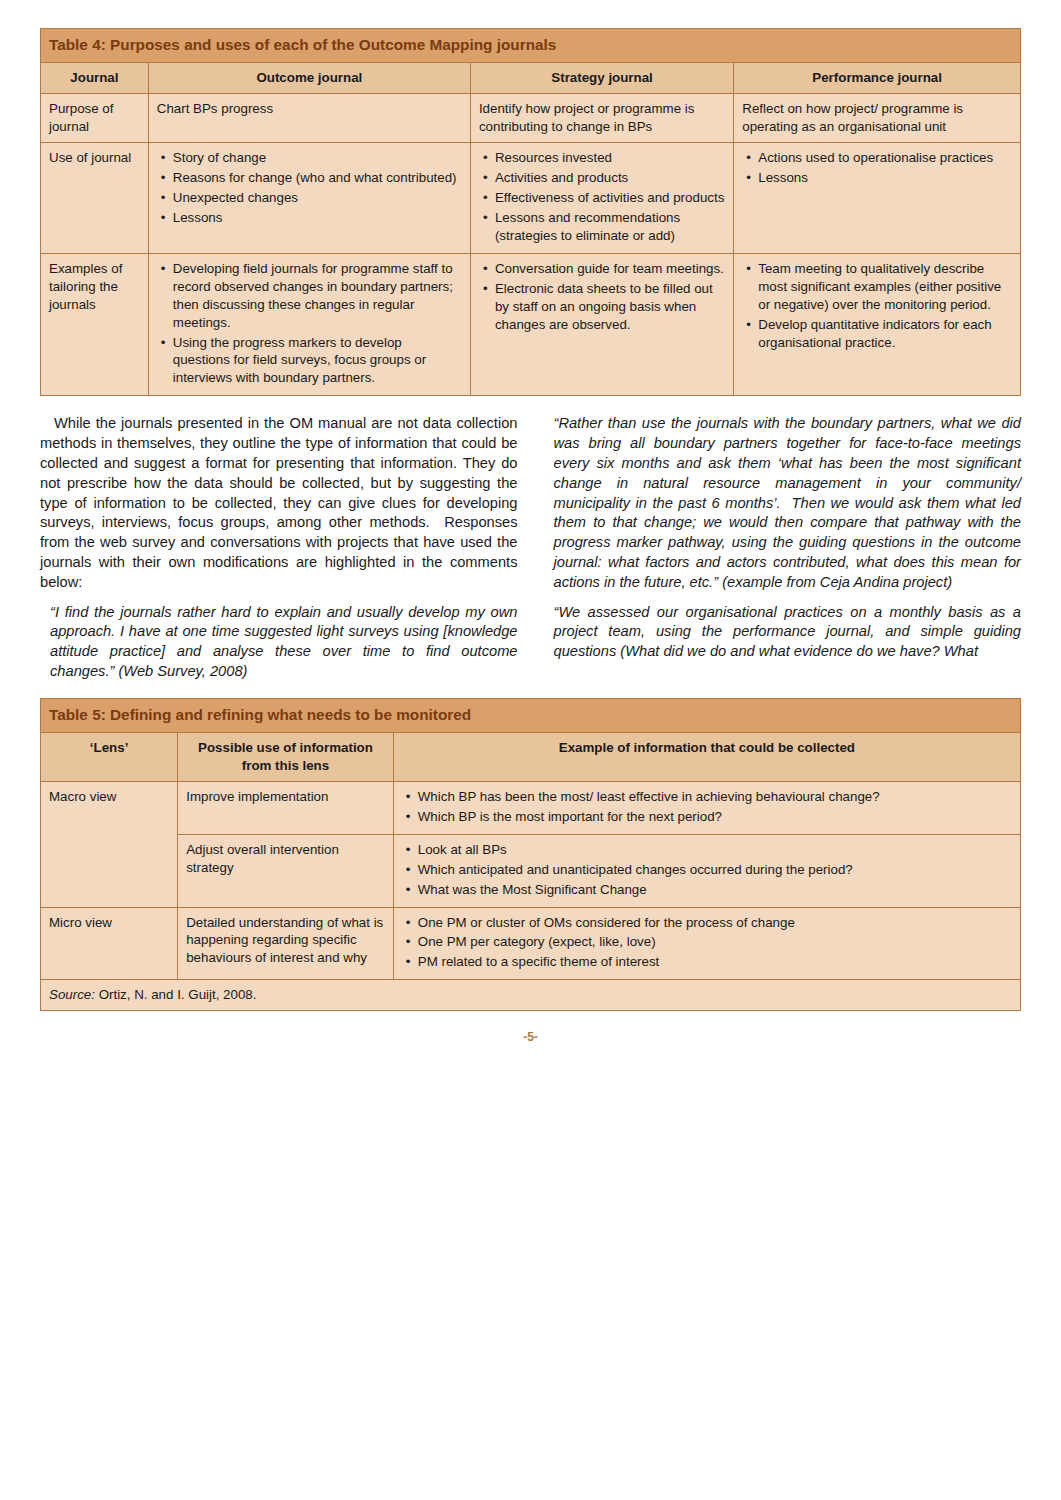Table 4: Purposes and uses of each of the Outcome Mapping journals
| Journal | Outcome journal | Strategy journal | Performance journal |
| --- | --- | --- | --- |
| Purpose of journal | Chart BPs progress | Identify how project or programme is contributing to change in BPs | Reflect on how project/ programme is operating as an organisational unit |
| Use of journal | Story of change Reasons for change (who and what contributed) Unexpected changes Lessons | Resources invested Activities and products Effectiveness of activities and products Lessons and recommendations (strategies to eliminate or add) | Actions used to operationalise practices Lessons |
| Examples of tailoring the journals | Developing field journals for programme staff to record observed changes in boundary partners; then discussing these changes in regular meetings. Using the progress markers to develop questions for field surveys, focus groups or interviews with boundary partners. | Conversation guide for team meetings. Electronic data sheets to be filled out by staff on an ongoing basis when changes are observed. | Team meeting to qualitatively describe most significant examples (either positive or negative) over the monitoring period. Develop quantitative indicators for each organisational practice. |
While the journals presented in the OM manual are not data collection methods in themselves, they outline the type of information that could be collected and suggest a format for presenting that information. They do not prescribe how the data should be collected, but by suggesting the type of information to be collected, they can give clues for developing surveys, interviews, focus groups, among other methods. Responses from the web survey and conversations with projects that have used the journals with their own modifications are highlighted in the comments below:
“I find the journals rather hard to explain and usually develop my own approach. I have at one time suggested light surveys using [knowledge attitude practice] and analyse these over time to find outcome changes.” (Web Survey, 2008)
“Rather than use the journals with the boundary partners, what we did was bring all boundary partners together for face-to-face meetings every six months and ask them ‘what has been the most significant change in natural resource management in your community/ municipality in the past 6 months’. Then we would ask them what led them to that change; we would then compare that pathway with the progress marker pathway, using the guiding questions in the outcome journal: what factors and actors contributed, what does this mean for actions in the future, etc.” (example from Ceja Andina project)
“We assessed our organisational practices on a monthly basis as a project team, using the performance journal, and simple guiding questions (What did we do and what evidence do we have? What
Table 5: Defining and refining what needs to be monitored
| ‘Lens’ | Possible use of information from this lens | Example of information that could be collected |
| --- | --- | --- |
| Macro view | Improve implementation | Which BP has been the most/ least effective in achieving behavioural change? Which BP is the most important for the next period? |
| Adjust overall intervention strategy | Look at all BPs Which anticipated and unanticipated changes occurred during the period? What was the Most Significant Change |
| Micro view | Detailed understanding of what is happening regarding specific behaviours of interest and why | One PM or cluster of OMs considered for the process of change One PM per category (expect, like, love) PM related to a specific theme of interest |
| Source: Ortiz, N. and I. Guijt, 2008. |
-5-